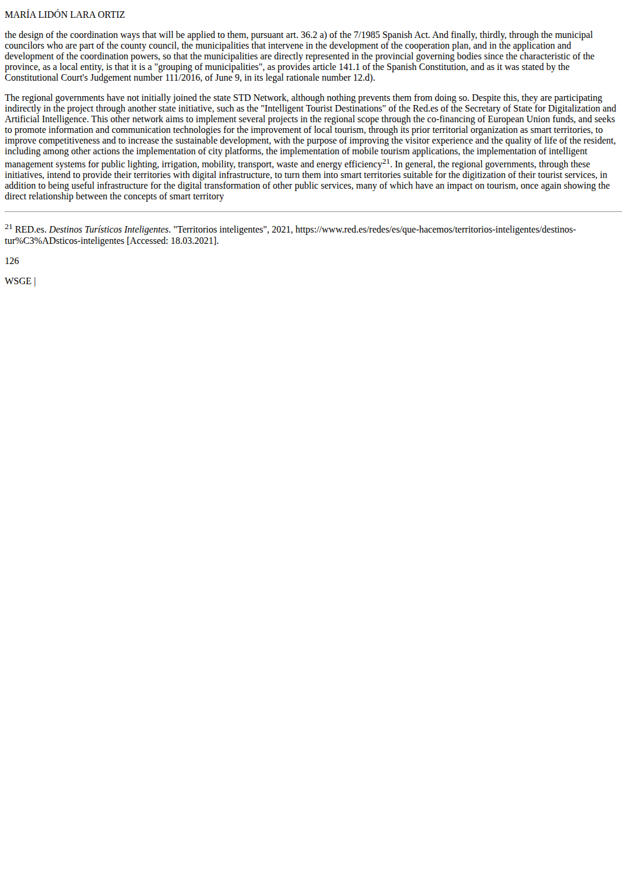MARÍA LIDÓN LARA ORTIZ
the design of the coordination ways that will be applied to them, pursuant art. 36.2 a) of the 7/1985 Spanish Act. And finally, thirdly, through the municipal councilors who are part of the county council, the municipalities that intervene in the development of the cooperation plan, and in the application and development of the coordination powers, so that the municipalities are directly represented in the provincial governing bodies since the characteristic of the province, as a local entity, is that it is a "grouping of municipalities", as provides article 141.1 of the Spanish Constitution, and as it was stated by the Constitutional Court's Judgement number 111/2016, of June 9, in its legal rationale number 12.d).
The regional governments have not initially joined the state STD Network, although nothing prevents them from doing so. Despite this, they are participating indirectly in the project through another state initiative, such as the "Intelligent Tourist Destinations" of the Red.es of the Secretary of State for Digitalization and Artificial Intelligence. This other network aims to implement several projects in the regional scope through the co-financing of European Union funds, and seeks to promote information and communication technologies for the improvement of local tourism, through its prior territorial organization as smart territories, to improve competitiveness and to increase the sustainable development, with the purpose of improving the visitor experience and the quality of life of the resident, including among other actions the implementation of city platforms, the implementation of mobile tourism applications, the implementation of intelligent management systems for public lighting, irrigation, mobility, transport, waste and energy efficiency21. In general, the regional governments, through these initiatives, intend to provide their territories with digital infrastructure, to turn them into smart territories suitable for the digitization of their tourist services, in addition to being useful infrastructure for the digital transformation of other public services, many of which have an impact on tourism, once again showing the direct relationship between the concepts of smart territory
21 RED.es. Destinos Turísticos Inteligentes. "Territorios inteligentes", 2021, https://www.red.es/redes/es/que-hacemos/territorios-inteligentes/destinos-tur%C3%ADsticos-inteligentes [Accessed: 18.03.2021].
126
WSGE |